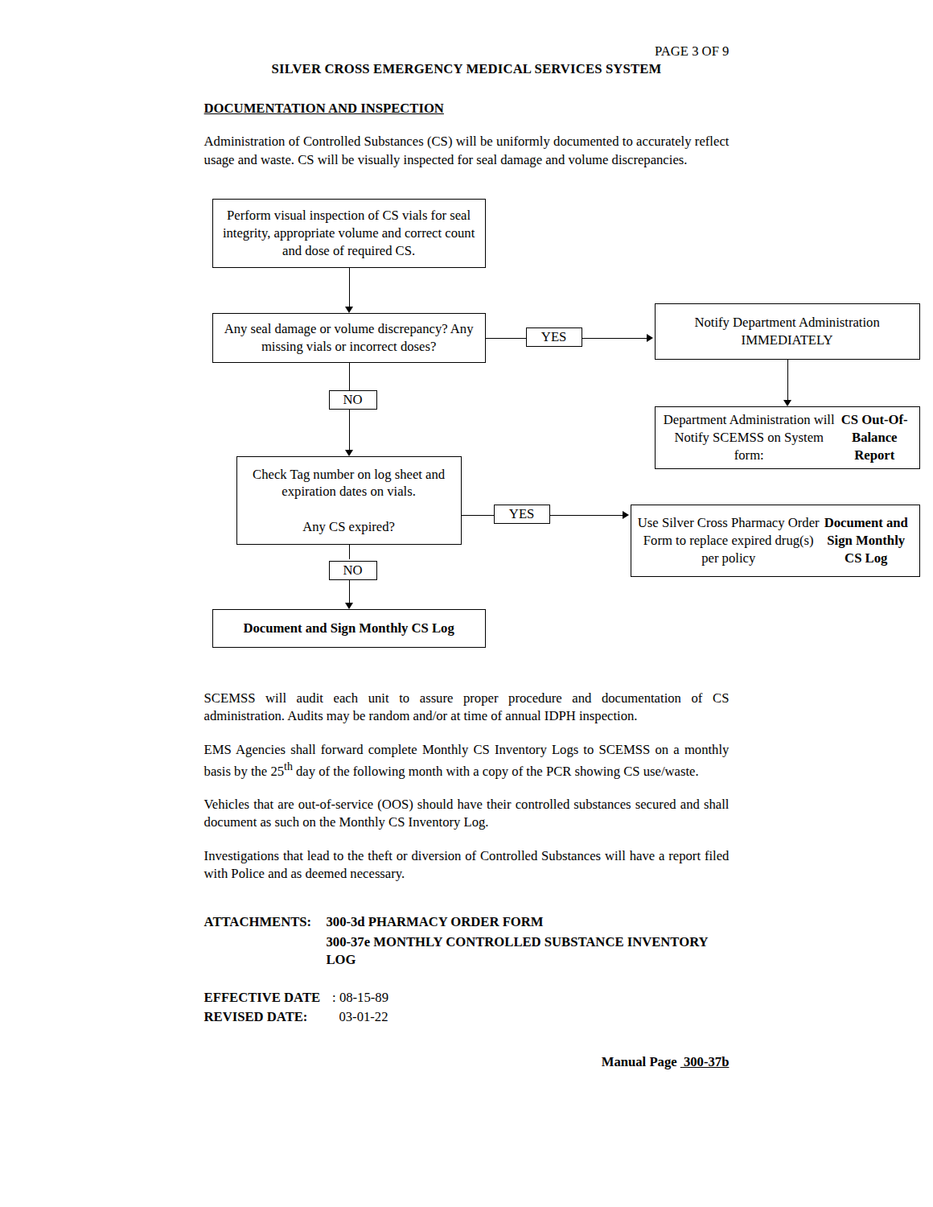PAGE 3 OF 9
SILVER CROSS EMERGENCY MEDICAL SERVICES SYSTEM
DOCUMENTATION AND INSPECTION
Administration of Controlled Substances (CS) will be uniformly documented to accurately reflect usage and waste. CS will be visually inspected for seal damage and volume discrepancies.
Perform visual inspection of CS vials for seal integrity, appropriate volume and correct count and dose of required CS.
Any seal damage or volume discrepancy? Any missing vials or incorrect doses?
Check Tag number on log sheet and expiration dates on vials.
Any CS expired?
Document and Sign Monthly CS Log
Notify Department Administration IMMEDIATELY
Department Administration will Notify SCEMSS on System form:
CS Out-Of-Balance Report
Use Silver Cross Pharmacy Order Form to replace expired drug(s) per policy
Document and Sign Monthly CS Log
YES
NO
YES
NO
SCEMSS will audit each unit to assure proper procedure and documentation of CS administration. Audits may be random and/or at time of annual IDPH inspection.
EMS Agencies shall forward complete Monthly CS Inventory Logs to SCEMSS on a monthly basis by the 25th day of the following month with a copy of the PCR showing CS use/waste.
Vehicles that are out-of-service (OOS) should have their controlled substances secured and shall document as such on the Monthly CS Inventory Log.
Investigations that lead to the theft or diversion of Controlled Substances will have a report filed with Police and as deemed necessary.
| ATTACHMENTS: | 300-3d PHARMACY ORDER FORM |
| | 300-37e MONTHLY CONTROLLED SUBSTANCE INVENTORY LOG |
| EFFECTIVE DATE | : 08-15-89 |
| REVISED DATE: | 03-01-22 |
Manual Page 300-37b